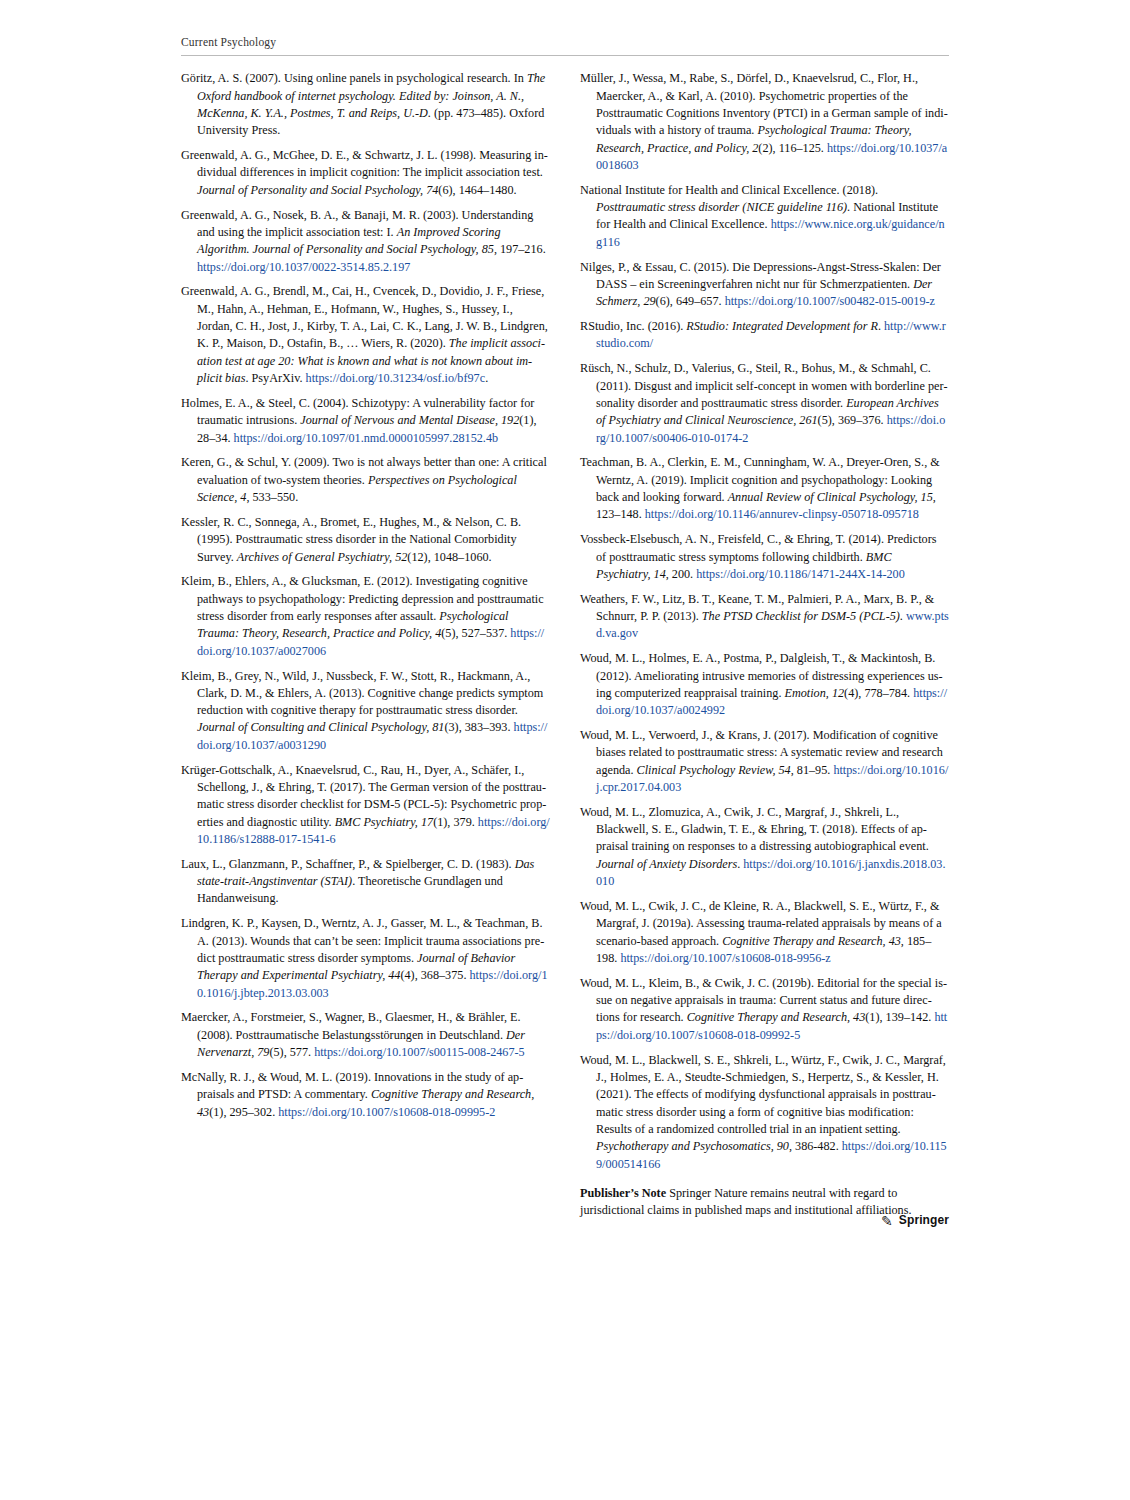Current Psychology
Göritz, A. S. (2007). Using online panels in psychological research. In The Oxford handbook of internet psychology. Edited by: Joinson, A. N., McKenna, K. Y.A., Postmes, T. and Reips, U.-D. (pp. 473–485). Oxford University Press.
Greenwald, A. G., McGhee, D. E., & Schwartz, J. L. (1998). Measuring individual differences in implicit cognition: The implicit association test. Journal of Personality and Social Psychology, 74(6), 1464–1480.
Greenwald, A. G., Nosek, B. A., & Banaji, M. R. (2003). Understanding and using the implicit association test: I. An Improved Scoring Algorithm. Journal of Personality and Social Psychology, 85, 197–216. https://doi.org/10.1037/0022-3514.85.2.197
Greenwald, A. G., Brendl, M., Cai, H., Cvencek, D., Dovidio, J. F., Friese, M., Hahn, A., Hehman, E., Hofmann, W., Hughes, S., Hussey, I., Jordan, C. H., Jost, J., Kirby, T. A., Lai, C. K., Lang, J. W. B., Lindgren, K. P., Maison, D., Ostafin, B., … Wiers, R. (2020). The implicit association test at age 20: What is known and what is not known about implicit bias. PsyArXiv. https://doi.org/10.31234/osf.io/bf97c.
Holmes, E. A., & Steel, C. (2004). Schizotypy: A vulnerability factor for traumatic intrusions. Journal of Nervous and Mental Disease, 192(1), 28–34. https://doi.org/10.1097/01.nmd.0000105997.28152.4b
Keren, G., & Schul, Y. (2009). Two is not always better than one: A critical evaluation of two-system theories. Perspectives on Psychological Science, 4, 533–550.
Kessler, R. C., Sonnega, A., Bromet, E., Hughes, M., & Nelson, C. B. (1995). Posttraumatic stress disorder in the National Comorbidity Survey. Archives of General Psychiatry, 52(12), 1048–1060.
Kleim, B., Ehlers, A., & Glucksman, E. (2012). Investigating cognitive pathways to psychopathology: Predicting depression and posttraumatic stress disorder from early responses after assault. Psychological Trauma: Theory, Research, Practice and Policy, 4(5), 527–537. https://doi.org/10.1037/a0027006
Kleim, B., Grey, N., Wild, J., Nussbeck, F. W., Stott, R., Hackmann, A., Clark, D. M., & Ehlers, A. (2013). Cognitive change predicts symptom reduction with cognitive therapy for posttraumatic stress disorder. Journal of Consulting and Clinical Psychology, 81(3), 383–393. https://doi.org/10.1037/a0031290
Krüger-Gottschalk, A., Knaevelsrud, C., Rau, H., Dyer, A., Schäfer, I., Schellong, J., & Ehring, T. (2017). The German version of the posttraumatic stress disorder checklist for DSM-5 (PCL-5): Psychometric properties and diagnostic utility. BMC Psychiatry, 17(1), 379. https://doi.org/10.1186/s12888-017-1541-6
Laux, L., Glanzmann, P., Schaffner, P., & Spielberger, C. D. (1983). Das state-trait-Angstinventar (STAI). Theoretische Grundlagen und Handanweisung.
Lindgren, K. P., Kaysen, D., Werntz, A. J., Gasser, M. L., & Teachman, B. A. (2013). Wounds that can’t be seen: Implicit trauma associations predict posttraumatic stress disorder symptoms. Journal of Behavior Therapy and Experimental Psychiatry, 44(4), 368–375. https://doi.org/10.1016/j.jbtep.2013.03.003
Maercker, A., Forstmeier, S., Wagner, B., Glaesmer, H., & Brähler, E. (2008). Posttraumatische Belastungsstörungen in Deutschland. Der Nervenarzt, 79(5), 577. https://doi.org/10.1007/s00115-008-2467-5
McNally, R. J., & Woud, M. L. (2019). Innovations in the study of appraisals and PTSD: A commentary. Cognitive Therapy and Research, 43(1), 295–302. https://doi.org/10.1007/s10608-018-09995-2
Müller, J., Wessa, M., Rabe, S., Dörfel, D., Knaevelsrud, C., Flor, H., Maercker, A., & Karl, A. (2010). Psychometric properties of the Posttraumatic Cognitions Inventory (PTCI) in a German sample of individuals with a history of trauma. Psychological Trauma: Theory, Research, Practice, and Policy, 2(2), 116–125. https://doi.org/10.1037/a0018603
National Institute for Health and Clinical Excellence. (2018). Posttraumatic stress disorder (NICE guideline 116). National Institute for Health and Clinical Excellence. https://www.nice.org.uk/guidance/ng116
Nilges, P., & Essau, C. (2015). Die Depressions-Angst-Stress-Skalen: Der DASS – ein Screeningverfahren nicht nur für Schmerzpatienten. Der Schmerz, 29(6), 649–657. https://doi.org/10.1007/s00482-015-0019-z
RStudio, Inc. (2016). RStudio: Integrated Development for R. http://www.rstudio.com/
Rüsch, N., Schulz, D., Valerius, G., Steil, R., Bohus, M., & Schmahl, C. (2011). Disgust and implicit self-concept in women with borderline personality disorder and posttraumatic stress disorder. European Archives of Psychiatry and Clinical Neuroscience, 261(5), 369–376. https://doi.org/10.1007/s00406-010-0174-2
Teachman, B. A., Clerkin, E. M., Cunningham, W. A., Dreyer-Oren, S., & Werntz, A. (2019). Implicit cognition and psychopathology: Looking back and looking forward. Annual Review of Clinical Psychology, 15, 123–148. https://doi.org/10.1146/annurev-clinpsy-050718-095718
Vossbeck-Elsebusch, A. N., Freisfeld, C., & Ehring, T. (2014). Predictors of posttraumatic stress symptoms following childbirth. BMC Psychiatry, 14, 200. https://doi.org/10.1186/1471-244X-14-200
Weathers, F. W., Litz, B. T., Keane, T. M., Palmieri, P. A., Marx, B. P., & Schnurr, P. P. (2013). The PTSD Checklist for DSM-5 (PCL-5). www.ptsd.va.gov
Woud, M. L., Holmes, E. A., Postma, P., Dalgleish, T., & Mackintosh, B. (2012). Ameliorating intrusive memories of distressing experiences using computerized reappraisal training. Emotion, 12(4), 778–784. https://doi.org/10.1037/a0024992
Woud, M. L., Verwoerd, J., & Krans, J. (2017). Modification of cognitive biases related to posttraumatic stress: A systematic review and research agenda. Clinical Psychology Review, 54, 81–95. https://doi.org/10.1016/j.cpr.2017.04.003
Woud, M. L., Zlomuzica, A., Cwik, J. C., Margraf, J., Shkreli, L., Blackwell, S. E., Gladwin, T. E., & Ehring, T. (2018). Effects of appraisal training on responses to a distressing autobiographical event. Journal of Anxiety Disorders. https://doi.org/10.1016/j.janxdis.2018.03.010
Woud, M. L., Cwik, J. C., de Kleine, R. A., Blackwell, S. E., Würtz, F., & Margraf, J. (2019a). Assessing trauma-related appraisals by means of a scenario-based approach. Cognitive Therapy and Research, 43, 185–198. https://doi.org/10.1007/s10608-018-9956-z
Woud, M. L., Kleim, B., & Cwik, J. C. (2019b). Editorial for the special issue on negative appraisals in trauma: Current status and future directions for research. Cognitive Therapy and Research, 43(1), 139–142. https://doi.org/10.1007/s10608-018-09992-5
Woud, M. L., Blackwell, S. E., Shkreli, L., Würtz, F., Cwik, J. C., Margraf, J., Holmes, E. A., Steudte-Schmiedgen, S., Herpertz, S., & Kessler, H. (2021). The effects of modifying dysfunctional appraisals in posttraumatic stress disorder using a form of cognitive bias modification: Results of a randomized controlled trial in an inpatient setting. Psychotherapy and Psychosomatics, 90, 386-482. https://doi.org/10.1159/000514166
Publisher’s Note Springer Nature remains neutral with regard to jurisdictional claims in published maps and institutional affiliations.
✎ Springer